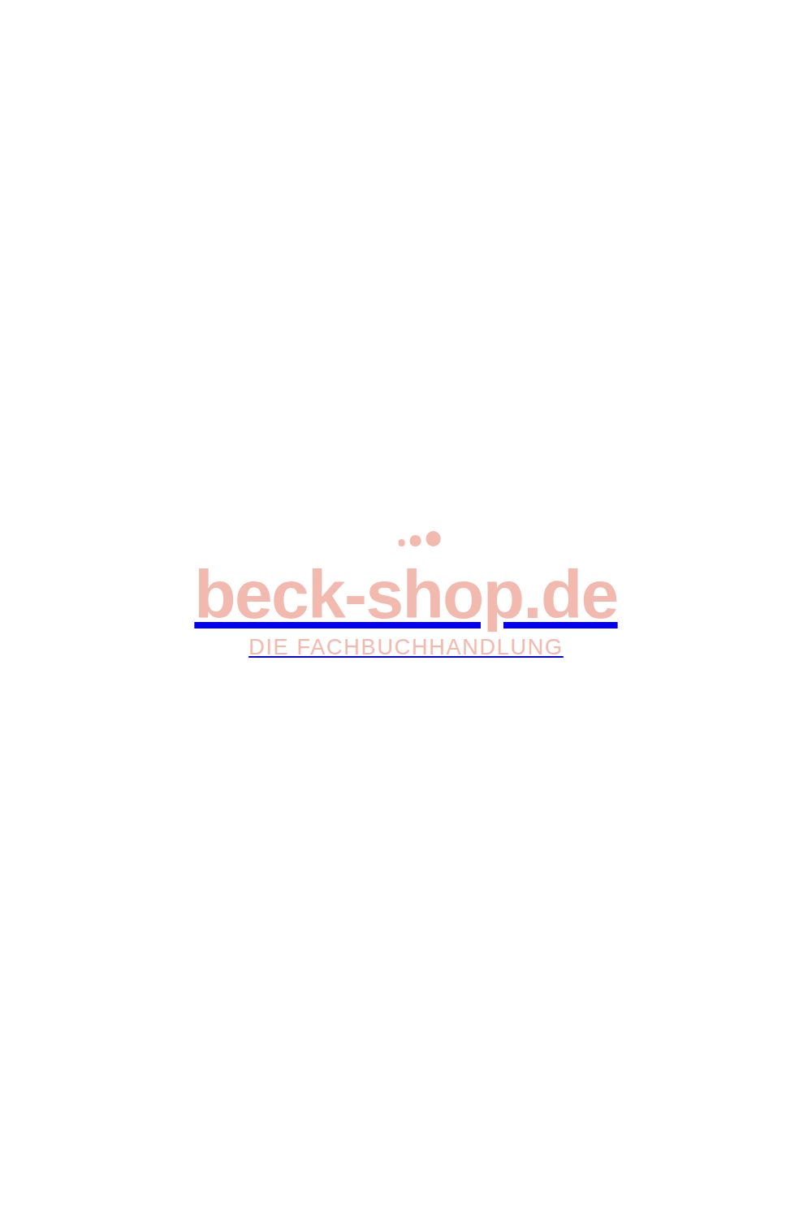beck-shop.de Die Fachbuchhandlung